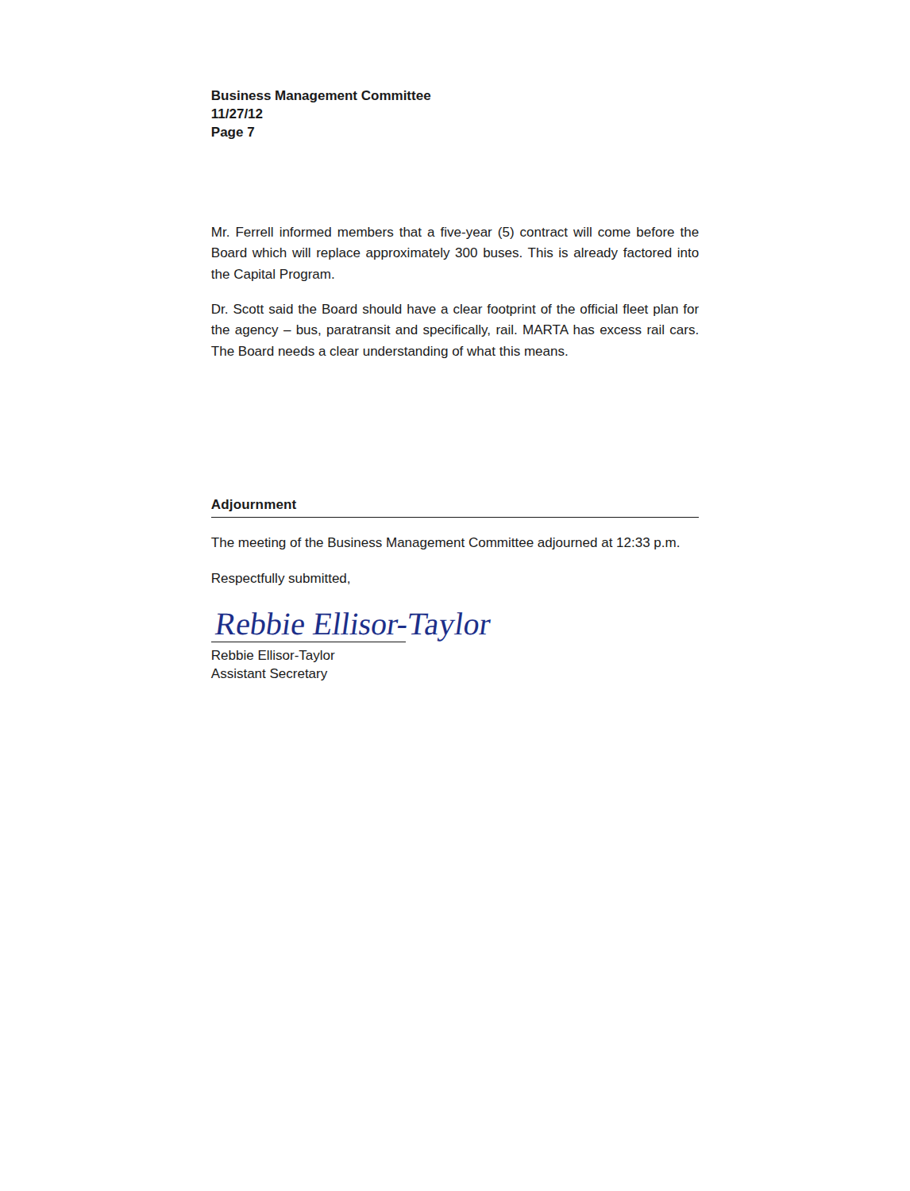Business Management Committee
11/27/12
Page 7
Mr. Ferrell informed members that a five-year (5) contract will come before the Board which will replace approximately 300 buses. This is already factored into the Capital Program.
Dr. Scott said the Board should have a clear footprint of the official fleet plan for the agency – bus, paratransit and specifically, rail. MARTA has excess rail cars. The Board needs a clear understanding of what this means.
Adjournment
The meeting of the Business Management Committee adjourned at 12:33 p.m.
Respectfully submitted,
Rebbie Ellisor-Taylor
Rebbie Ellisor-Taylor
Assistant Secretary